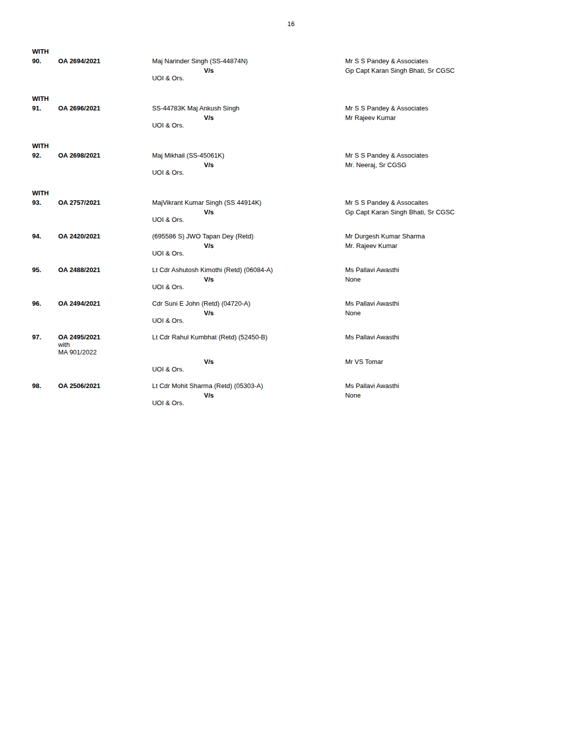16
| WITH |
| 90. | OA 2694/2021 | Maj Narinder Singh (SS-44874N) | Mr S S Pandey & Associates |
| | | V/s UOI & Ors. | Gp Capt Karan Singh Bhati, Sr CGSC |
| WITH |
| 91. | OA 2696/2021 | SS-44783K Maj Ankush Singh | Mr S S Pandey & Associates |
| | | V/s UOI & Ors. | Mr Rajeev Kumar |
| WITH |
| 92. | OA 2698/2021 | Maj Mikhail (SS-45061K) | Mr S S Pandey & Associates |
| | | V/s UOI & Ors. | Mr. Neeraj, Sr CGSG |
| WITH |
| 93. | OA 2757/2021 | MajVikrant Kumar Singh (SS 44914K) | Mr S S Pandey & Assocaites |
| | | V/s UOI & Ors. | Gp Capt Karan Singh Bhati, Sr CGSC |
| 94. | OA 2420/2021 | (695586 S) JWO Tapan Dey (Retd) | Mr Durgesh Kumar Sharma |
| | | V/s UOI & Ors. | Mr. Rajeev Kumar |
| 95. | OA 2488/2021 | Lt Cdr Ashutosh Kimothi (Retd) (06084-A) | Ms Pallavi Awasthi |
| | | V/s UOI & Ors. | None |
| 96. | OA 2494/2021 | Cdr Suni E John (Retd) (04720-A) | Ms Pallavi Awasthi |
| | | V/s UOI & Ors. | None |
| 97. | OA 2495/2021 with MA 901/2022 | Lt Cdr Rahul Kumbhat (Retd) (52450-B) | Ms Pallavi Awasthi |
| | | V/s UOI & Ors. | Mr VS Tomar |
| 98. | OA 2506/2021 | Lt Cdr Mohit Sharma (Retd) (05303-A) | Ms Pallavi Awasthi |
| | | V/s UOI & Ors. | None |